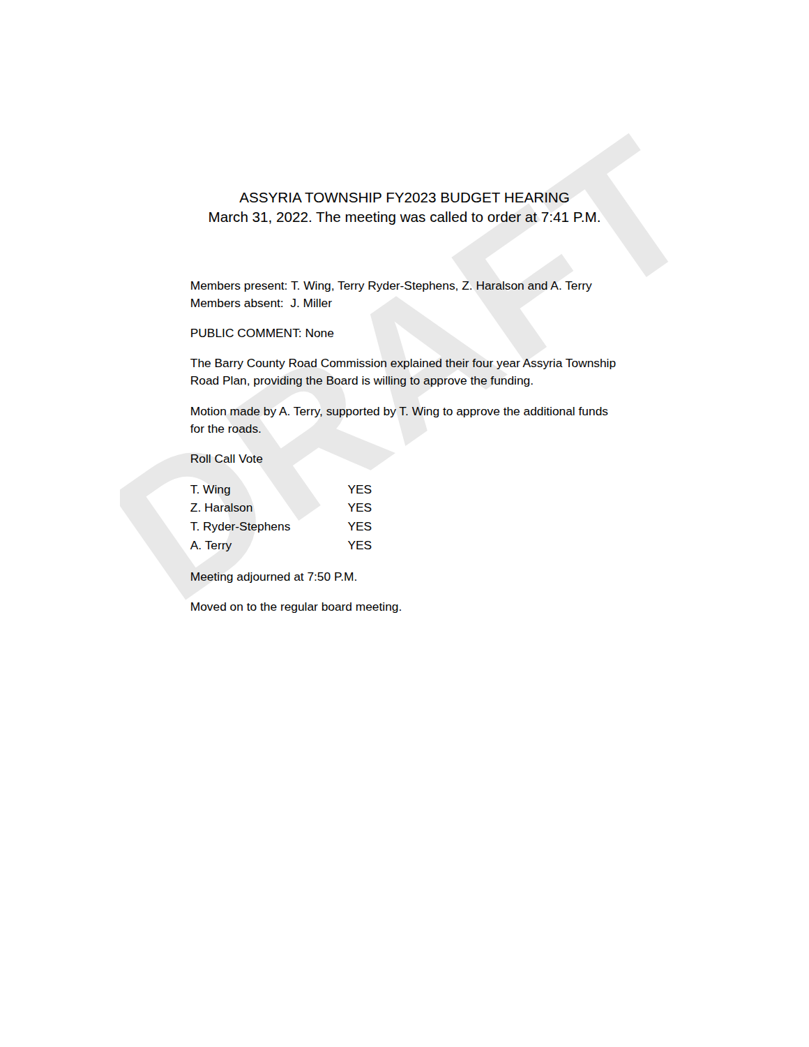DRAFT
ASSYRIA TOWNSHIP FY2023 BUDGET HEARING March 31, 2022. The meeting was called to order at 7:41 P.M.
Members present: T. Wing, Terry Ryder-Stephens, Z. Haralson and A. Terry
Members absent: J. Miller
PUBLIC COMMENT: None
The Barry County Road Commission explained their four year Assyria Township Road Plan, providing the Board is willing to approve the funding.
Motion made by A. Terry, supported by T. Wing to approve the additional funds for the roads.
Roll Call Vote
| T. Wing | YES |
| Z. Haralson | YES |
| T. Ryder-Stephens | YES |
| A. Terry | YES |
Meeting adjourned at 7:50 P.M.
Moved on to the regular board meeting.